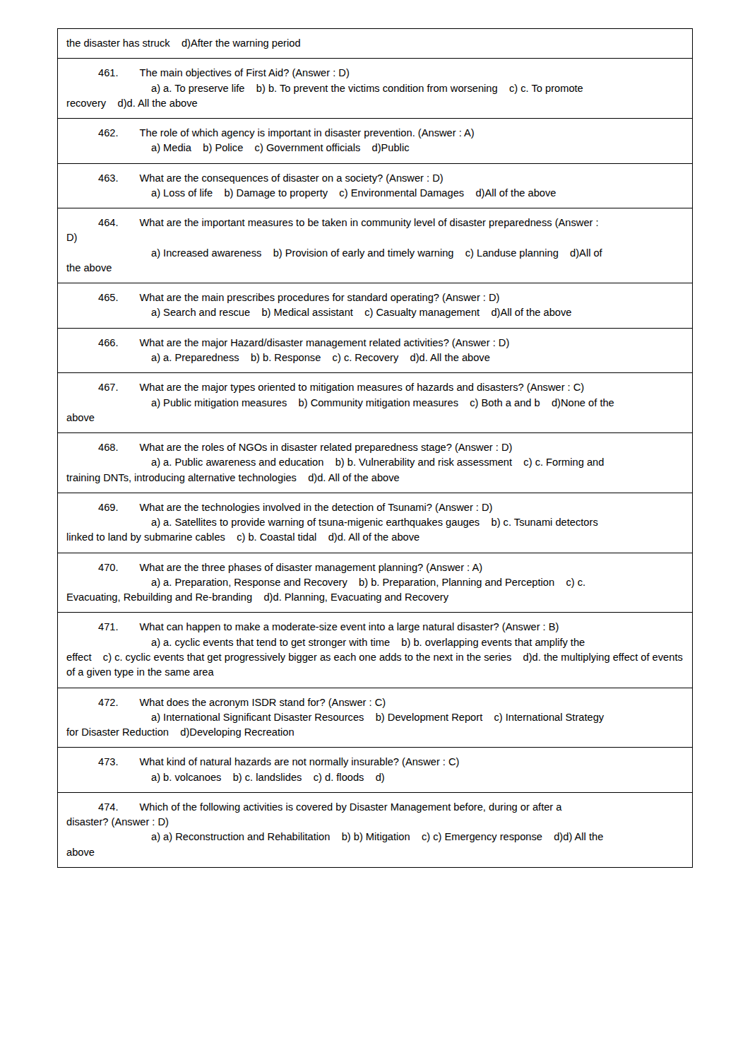| the disaster has struck d)After the warning period |
| 461. The main objectives of First Aid? (Answer : D) a) a. To preserve life b) b. To prevent the victims condition from worsening c) c. To promote recovery d)d. All the above |
| 462. The role of which agency is important in disaster prevention. (Answer : A) a) Media b) Police c) Government officials d)Public |
| 463. What are the consequences of disaster on a society? (Answer : D) a) Loss of life b) Damage to property c) Environmental Damages d)All of the above |
| 464. What are the important measures to be taken in community level of disaster preparedness (Answer : D) a) Increased awareness b) Provision of early and timely warning c) Landuse planning d)All of the above |
| 465. What are the main prescribes procedures for standard operating? (Answer : D) a) Search and rescue b) Medical assistant c) Casualty management d)All of the above |
| 466. What are the major Hazard/disaster management related activities? (Answer : D) a) a. Preparedness b) b. Response c) c. Recovery d)d. All the above |
| 467. What are the major types oriented to mitigation measures of hazards and disasters? (Answer : C) a) Public mitigation measures b) Community mitigation measures c) Both a and b d)None of the above |
| 468. What are the roles of NGOs in disaster related preparedness stage? (Answer : D) a) a. Public awareness and education b) b. Vulnerability and risk assessment c) c. Forming and training DNTs, introducing alternative technologies d)d. All of the above |
| 469. What are the technologies involved in the detection of Tsunami? (Answer : D) a) a. Satellites to provide warning of tsuna-migenic earthquakes gauges b) c. Tsunami detectors linked to land by submarine cables c) b. Coastal tidal d)d. All of the above |
| 470. What are the three phases of disaster management planning? (Answer : A) a) a. Preparation, Response and Recovery b) b. Preparation, Planning and Perception c) c. Evacuating, Rebuilding and Re-branding d)d. Planning, Evacuating and Recovery |
| 471. What can happen to make a moderate-size event into a large natural disaster? (Answer : B) a) a. cyclic events that tend to get stronger with time b) b. overlapping events that amplify the effect c) c. cyclic events that get progressively bigger as each one adds to the next in the series d)d. the multiplying effect of events of a given type in the same area |
| 472. What does the acronym ISDR stand for? (Answer : C) a) International Significant Disaster Resources b) Development Report c) International Strategy for Disaster Reduction d)Developing Recreation |
| 473. What kind of natural hazards are not normally insurable? (Answer : C) a) b. volcanoes b) c. landslides c) d. floods d) |
| 474. Which of the following activities is covered by Disaster Management before, during or after a disaster? (Answer : D) a) a) Reconstruction and Rehabilitation b) b) Mitigation c) c) Emergency response d)d) All the above |